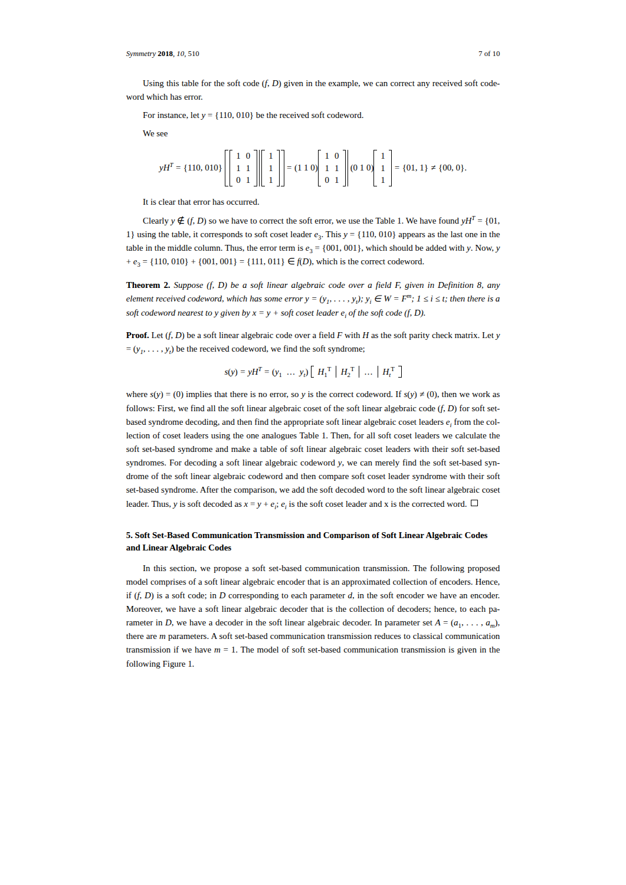Symmetry 2018, 10, 510
7 of 10
Using this table for the soft code (f, D) given in the example, we can correct any received soft codeword which has error.
For instance, let y = {110, 010} be the received soft codeword.
We see
yHT = {110, 010}
| 1 | 0 |
| 1 | 1 |
| 0 | 1 |
| 1 |
| 1 |
| 1 |
= (1 1 0)
| 1 | 0 |
| 1 | 1 |
| 0 | 1 |
(0 1 0)
| 1 |
| 1 |
| 1 |
= {01, 1} ≠ {00, 0}.
It is clear that error has occurred.
Clearly y ∉ (f, D) so we have to correct the soft error, we use the Table 1. We have found yHT = {01, 1} using the table, it corresponds to soft coset leader e3. This y = {110, 010} appears as the last one in the table in the middle column. Thus, the error term is e3 = {001, 001}, which should be added with y. Now, y + e3 = {110, 010} + {001, 001} = {111, 011} ∈ f(D), which is the correct codeword.
Theorem 2. Suppose (f, D) be a soft linear algebraic code over a field F, given in Definition 8, any element received codeword, which has some error y = (y1, . . . , yt); yi ∈ W = Fm; 1 ≤ i ≤ t; then there is a soft codeword nearest to y given by x = y + soft coset leader ei of the soft code (f, D).
Proof. Let (f, D) be a soft linear algebraic code over a field F with H as the soft parity check matrix. Let y = (y1, . . . , yt) be the received codeword, we find the soft syndrome;
s(y) = yHT = (y1 … yt)
| H 1 T |
| H 2 T |
| … |
| H t T |
where s(y) = (0) implies that there is no error, so y is the correct codeword. If s(y) ≠ (0), then we work as follows: First, we find all the soft linear algebraic coset of the soft linear algebraic code (f, D) for soft set-based syndrome decoding, and then find the appropriate soft linear algebraic coset leaders ei from the collection of coset leaders using the one analogues Table 1. Then, for all soft coset leaders we calculate the soft set-based syndrome and make a table of soft linear algebraic coset leaders with their soft set-based syndromes. For decoding a soft linear algebraic codeword y, we can merely find the soft set-based syndrome of the soft linear algebraic codeword and then compare soft coset leader syndrome with their soft set-based syndrome. After the comparison, we add the soft decoded word to the soft linear algebraic coset leader. Thus, y is soft decoded as x = y + ei; ei is the soft coset leader and x is the corrected word.
5. Soft Set-Based Communication Transmission and Comparison of Soft Linear Algebraic Codes and Linear Algebraic Codes
In this section, we propose a soft set-based communication transmission. The following proposed model comprises of a soft linear algebraic encoder that is an approximated collection of encoders. Hence, if (f, D) is a soft code; in D corresponding to each parameter d, in the soft encoder we have an encoder. Moreover, we have a soft linear algebraic decoder that is the collection of decoders; hence, to each parameter in D, we have a decoder in the soft linear algebraic decoder. In parameter set A = (a1, . . . , am), there are m parameters. A soft set-based communication transmission reduces to classical communication transmission if we have m = 1. The model of soft set-based communication transmission is given in the following Figure 1.